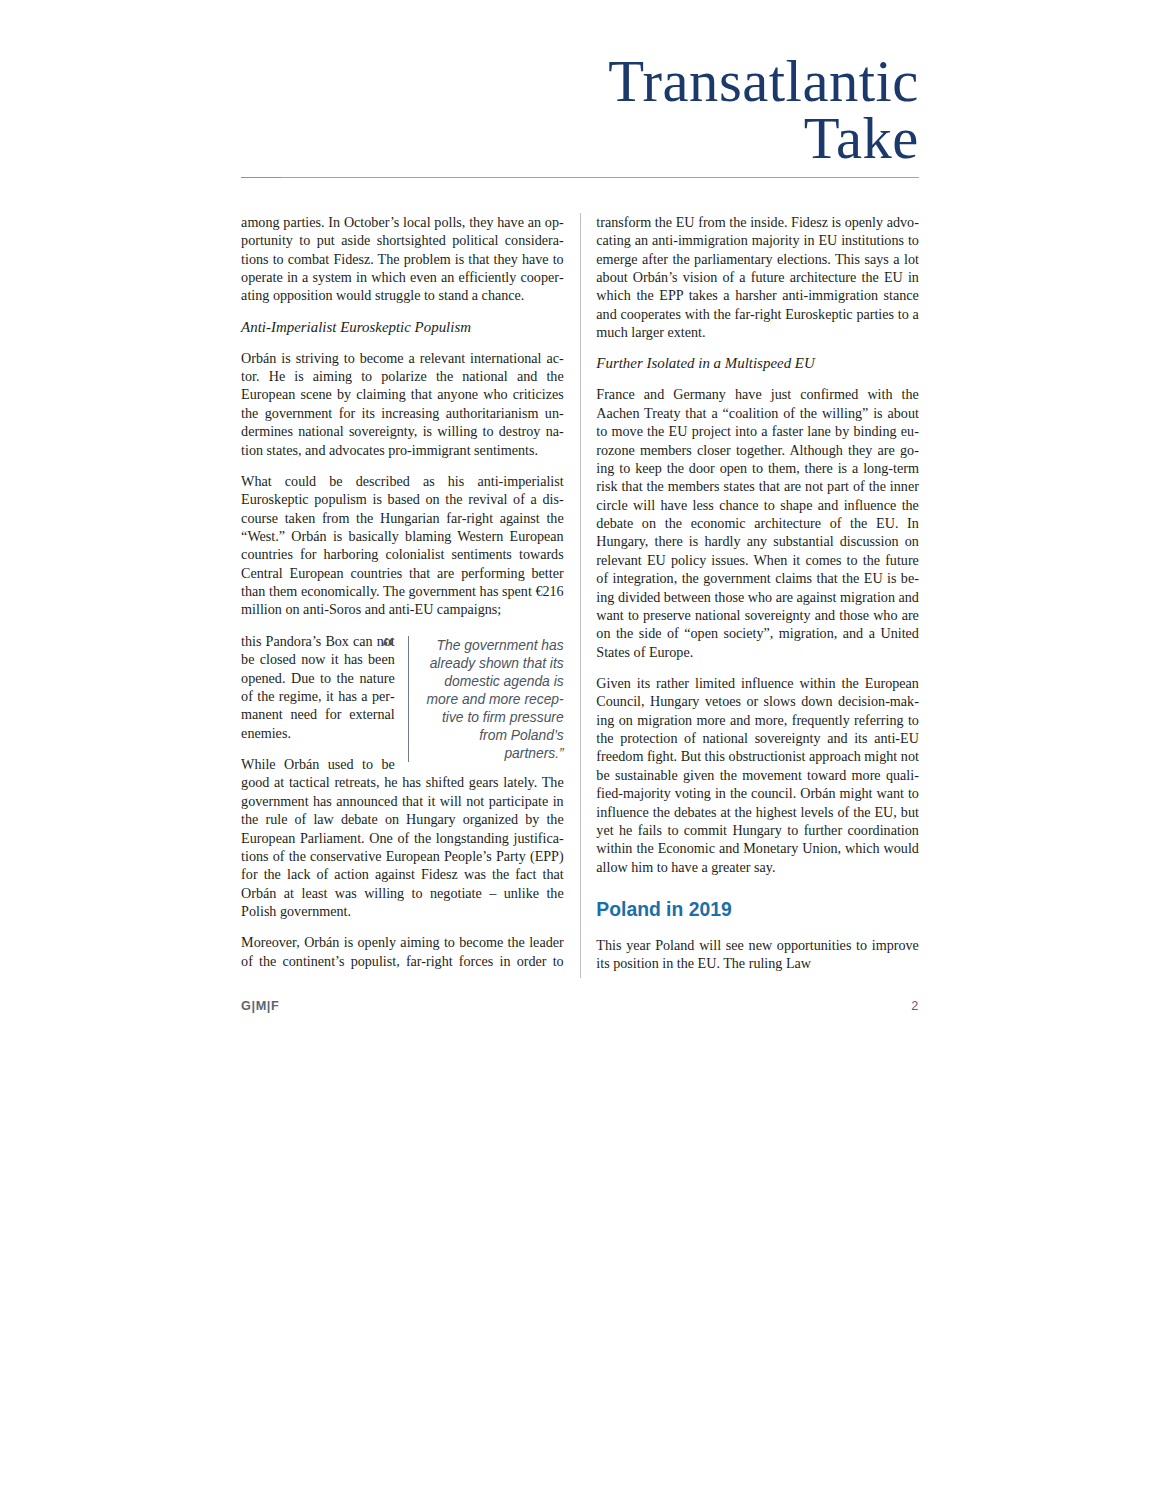Transatlantic
Take
among parties. In October’s local polls, they have an opportunity to put aside shortsighted political considerations to combat Fidesz. The problem is that they have to operate in a system in which even an efficiently cooperating opposition would struggle to stand a chance.
Anti-Imperialist Euroskeptic Populism
Orbán is striving to become a relevant international actor. He is aiming to polarize the national and the European scene by claiming that anyone who criticizes the government for its increasing authoritarianism undermines national sovereignty, is willing to destroy nation states, and advocates pro-immigrant sentiments.
What could be described as his anti-imperialist Euroskeptic populism is based on the revival of a discourse taken from the Hungarian far-right against the “West.” Orbán is basically blaming Western European countries for harboring colonialist sentiments towards Central European countries that are performing better than them economically. The government has spent €216 million on anti-Soros and anti-EU campaigns;
“ The government has already shown that its domestic agenda is more and more receptive to firm pressure from Poland’s partners.”
this Pandora’s Box can not be closed now it has been opened. Due to the nature of the regime, it has a permanent need for external enemies.
While Orbán used to be good at tactical retreats, he has shifted gears lately. The government has announced that it will not participate in the rule of law debate on Hungary organized by the European Parliament. One of the longstanding justifications of the conservative European People’s Party (EPP) for the lack of action against Fidesz was the fact that Orbán at least was willing to negotiate – unlike the Polish government.
Moreover, Orbán is openly aiming to become the leader of the continent’s populist, far-right forces in order to transform the EU from the inside. Fidesz is openly advocating an anti-immigration majority in EU institutions to emerge after the parliamentary elections. This says a lot about Orbán’s vision of a future architecture the EU in which the EPP takes a harsher anti-immigration stance and cooperates with the far-right Euroskeptic parties to a much larger extent.
Further Isolated in a Multispeed EU
France and Germany have just confirmed with the Aachen Treaty that a “coalition of the willing” is about to move the EU project into a faster lane by binding eurozone members closer together. Although they are going to keep the door open to them, there is a long-term risk that the members states that are not part of the inner circle will have less chance to shape and influence the debate on the economic architecture of the EU. In Hungary, there is hardly any substantial discussion on relevant EU policy issues. When it comes to the future of integration, the government claims that the EU is being divided between those who are against migration and want to preserve national sovereignty and those who are on the side of “open society”, migration, and a United States of Europe.
Given its rather limited influence within the European Council, Hungary vetoes or slows down decision-making on migration more and more, frequently referring to the protection of national sovereignty and its anti-EU freedom fight. But this obstructionist approach might not be sustainable given the movement toward more qualified-majority voting in the council. Orbán might want to influence the debates at the highest levels of the EU, but yet he fails to commit Hungary to further coordination within the Economic and Monetary Union, which would allow him to have a greater say.
Poland in 2019
This year Poland will see new opportunities to improve its position in the EU. The ruling Law
G|M|F
2